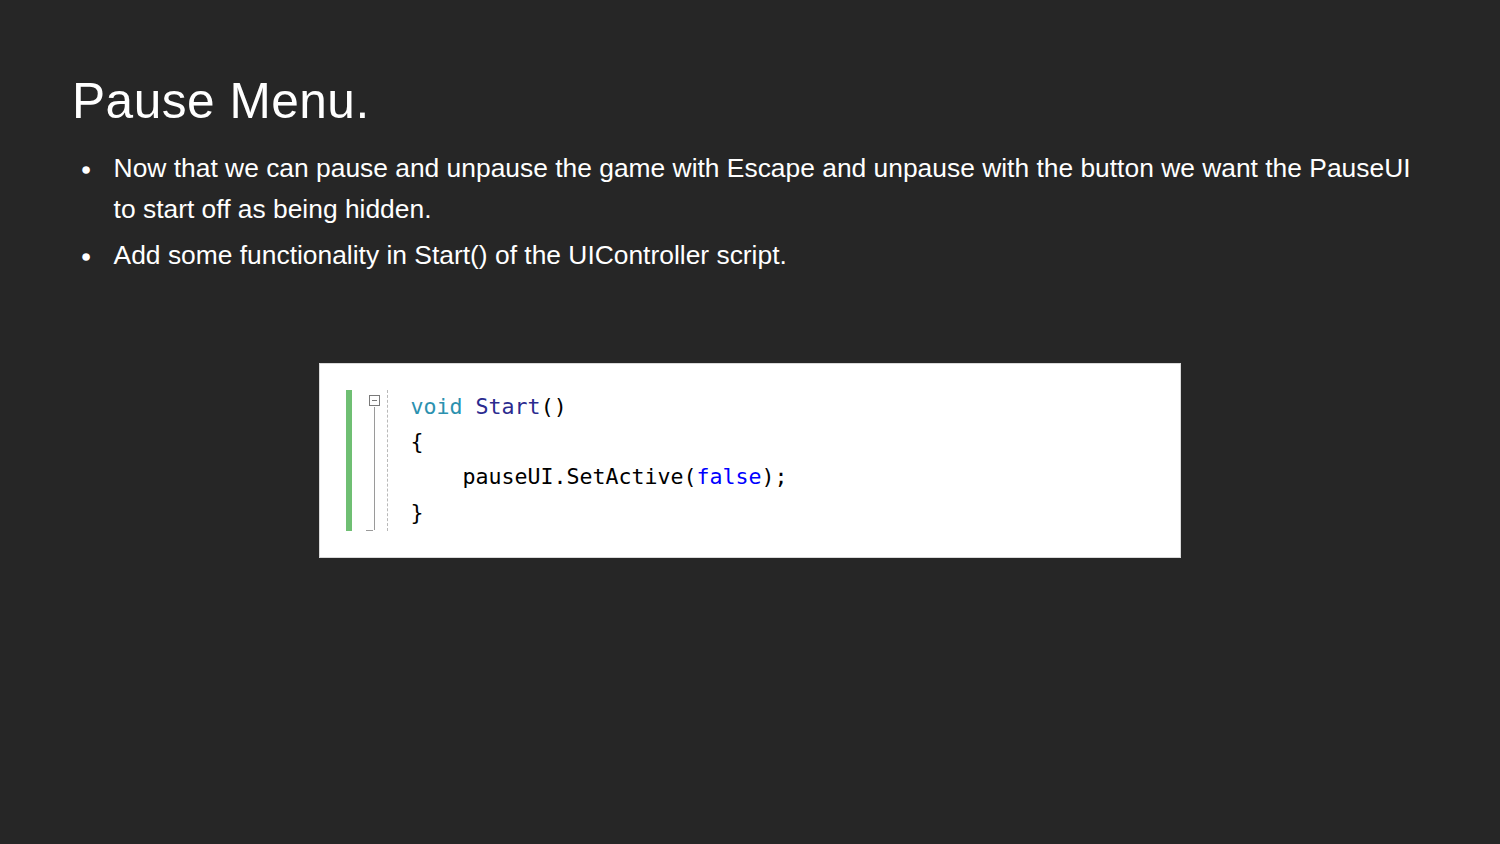Pause Menu.
Now that we can pause and unpause the game with Escape and unpause with the button we want the PauseUI to start off as being hidden.
Add some functionality in Start() of the UIController script.
void Start()
{
    pauseUI.SetActive(false);
}